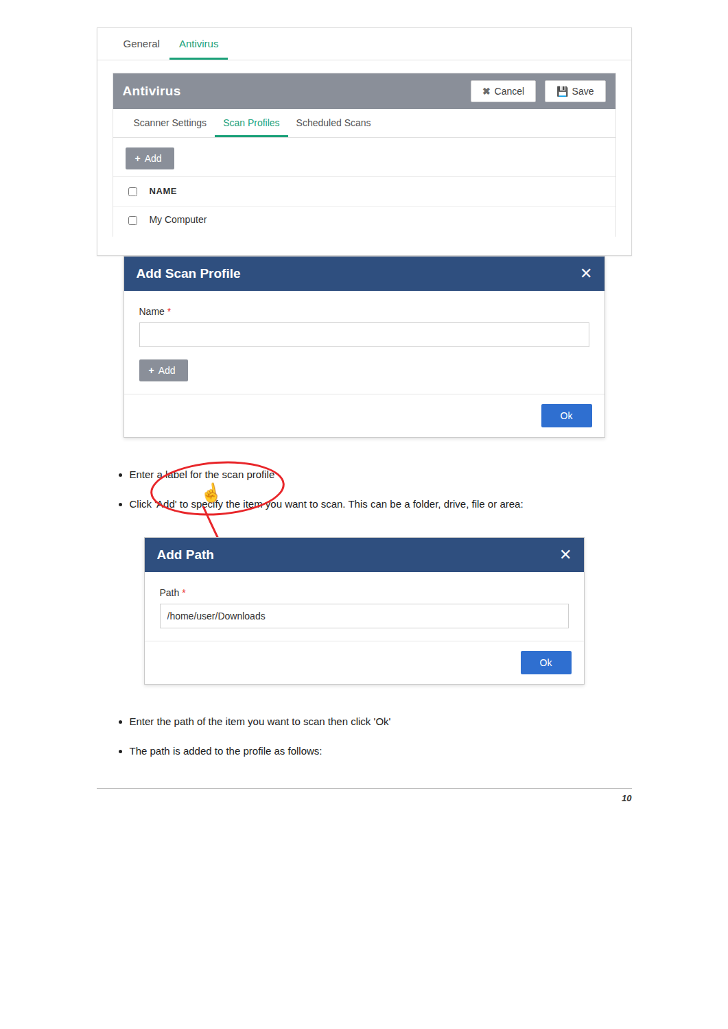General Antivirus
Antivirus
✖Cancel 💾Save
Scanner Settings Scan Profiles Scheduled Scans
+Add
NAME
My Computer
☝
Add Scan Profile
✕
Name * +Add
Ok
Enter a label for the scan profile
Click 'Add' to specify the item you want to scan. This can be a folder, drive, file or area:
Add Path
✕
Path *
Ok
Enter the path of the item you want to scan then click 'Ok'
The path is added to the profile as follows:
10